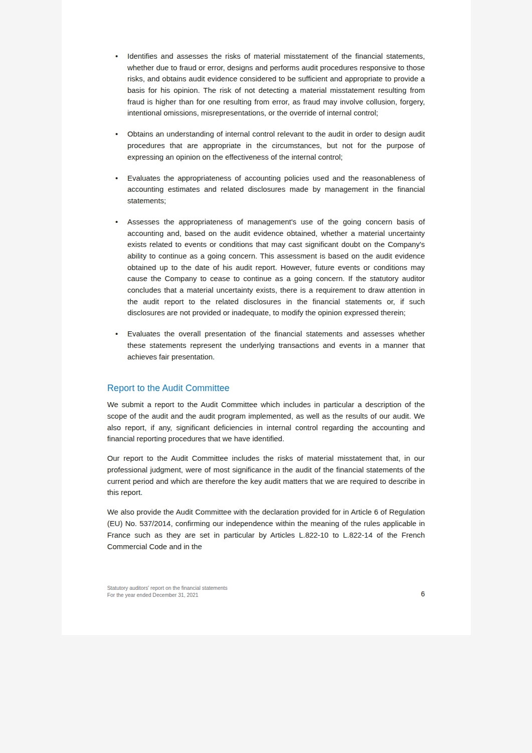Identifies and assesses the risks of material misstatement of the financial statements, whether due to fraud or error, designs and performs audit procedures responsive to those risks, and obtains audit evidence considered to be sufficient and appropriate to provide a basis for his opinion. The risk of not detecting a material misstatement resulting from fraud is higher than for one resulting from error, as fraud may involve collusion, forgery, intentional omissions, misrepresentations, or the override of internal control;
Obtains an understanding of internal control relevant to the audit in order to design audit procedures that are appropriate in the circumstances, but not for the purpose of expressing an opinion on the effectiveness of the internal control;
Evaluates the appropriateness of accounting policies used and the reasonableness of accounting estimates and related disclosures made by management in the financial statements;
Assesses the appropriateness of management's use of the going concern basis of accounting and, based on the audit evidence obtained, whether a material uncertainty exists related to events or conditions that may cast significant doubt on the Company's ability to continue as a going concern. This assessment is based on the audit evidence obtained up to the date of his audit report. However, future events or conditions may cause the Company to cease to continue as a going concern. If the statutory auditor concludes that a material uncertainty exists, there is a requirement to draw attention in the audit report to the related disclosures in the financial statements or, if such disclosures are not provided or inadequate, to modify the opinion expressed therein;
Evaluates the overall presentation of the financial statements and assesses whether these statements represent the underlying transactions and events in a manner that achieves fair presentation.
Report to the Audit Committee
We submit a report to the Audit Committee which includes in particular a description of the scope of the audit and the audit program implemented, as well as the results of our audit. We also report, if any, significant deficiencies in internal control regarding the accounting and financial reporting procedures that we have identified.
Our report to the Audit Committee includes the risks of material misstatement that, in our professional judgment, were of most significance in the audit of the financial statements of the current period and which are therefore the key audit matters that we are required to describe in this report.
We also provide the Audit Committee with the declaration provided for in Article 6 of Regulation (EU) No. 537/2014, confirming our independence within the meaning of the rules applicable in France such as they are set in particular by Articles L.822-10 to L.822-14 of the French Commercial Code and in the
Statutory auditors' report on the financial statements
For the year ended December 31, 2021
6